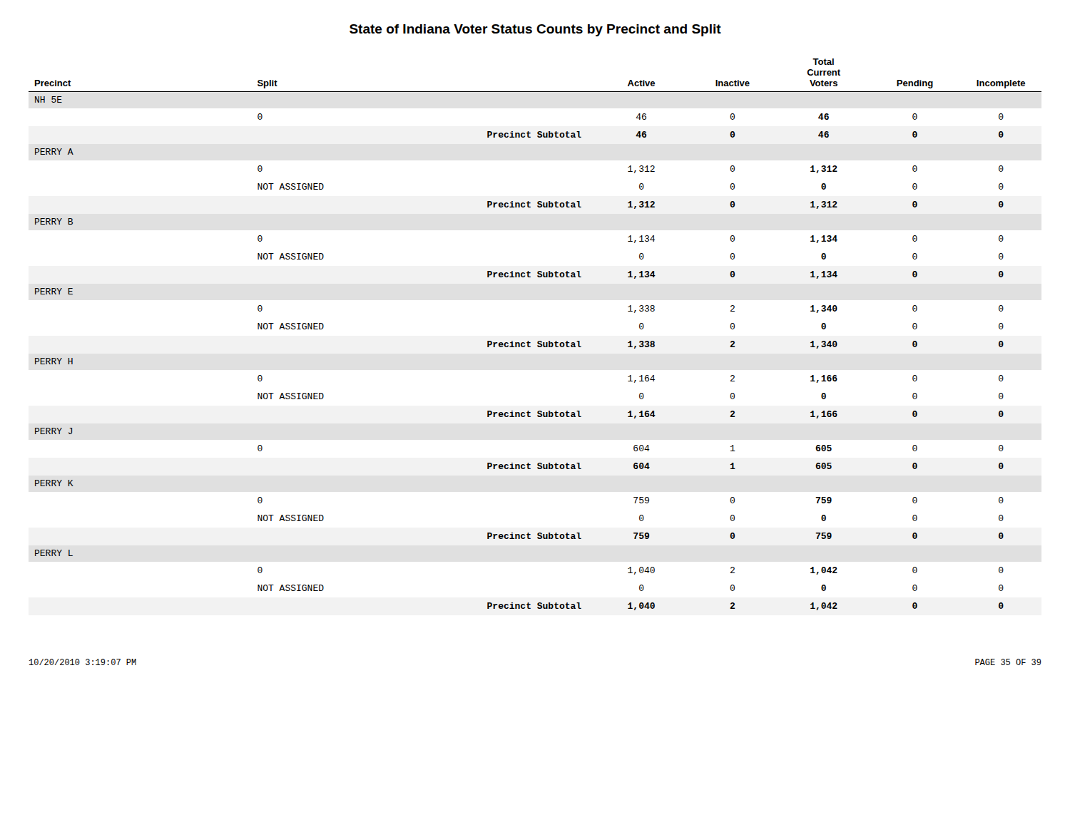State of Indiana Voter Status Counts by Precinct and Split
| Precinct | Split | | Active | Inactive | Total Current Voters | Pending | Incomplete |
| --- | --- | --- | --- | --- | --- | --- | --- |
| NH 5E |
| | 0 | | 46 | 0 | 46 | 0 | 0 |
| | | Precinct Subtotal | 46 | 0 | 46 | 0 | 0 |
| PERRY A |
| | 0 | | 1,312 | 0 | 1,312 | 0 | 0 |
| | NOT ASSIGNED | | 0 | 0 | 0 | 0 | 0 |
| | | Precinct Subtotal | 1,312 | 0 | 1,312 | 0 | 0 |
| PERRY B |
| | 0 | | 1,134 | 0 | 1,134 | 0 | 0 |
| | NOT ASSIGNED | | 0 | 0 | 0 | 0 | 0 |
| | | Precinct Subtotal | 1,134 | 0 | 1,134 | 0 | 0 |
| PERRY E |
| | 0 | | 1,338 | 2 | 1,340 | 0 | 0 |
| | NOT ASSIGNED | | 0 | 0 | 0 | 0 | 0 |
| | | Precinct Subtotal | 1,338 | 2 | 1,340 | 0 | 0 |
| PERRY H |
| | 0 | | 1,164 | 2 | 1,166 | 0 | 0 |
| | NOT ASSIGNED | | 0 | 0 | 0 | 0 | 0 |
| | | Precinct Subtotal | 1,164 | 2 | 1,166 | 0 | 0 |
| PERRY J |
| | 0 | | 604 | 1 | 605 | 0 | 0 |
| | | Precinct Subtotal | 604 | 1 | 605 | 0 | 0 |
| PERRY K |
| | 0 | | 759 | 0 | 759 | 0 | 0 |
| | NOT ASSIGNED | | 0 | 0 | 0 | 0 | 0 |
| | | Precinct Subtotal | 759 | 0 | 759 | 0 | 0 |
| PERRY L |
| | 0 | | 1,040 | 2 | 1,042 | 0 | 0 |
| | NOT ASSIGNED | | 0 | 0 | 0 | 0 | 0 |
| | | Precinct Subtotal | 1,040 | 2 | 1,042 | 0 | 0 |
10/20/2010 3:19:07 PM PAGE 35 OF 39